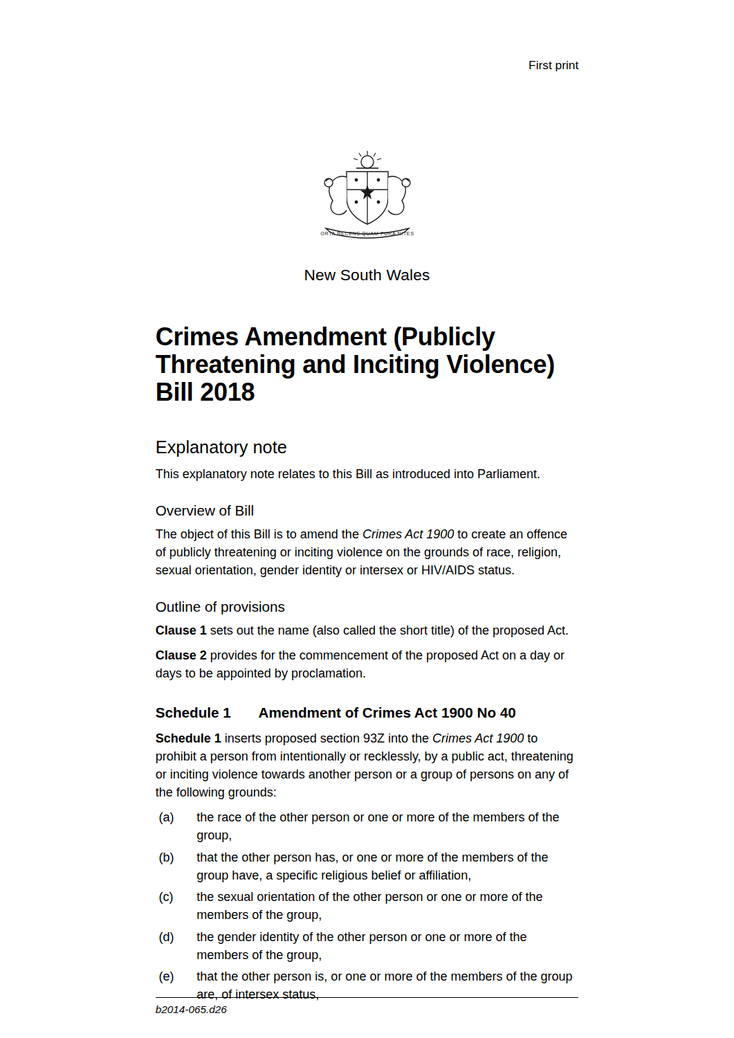First print
ORTA RECENS QUAM PURA NITES
New South Wales
Crimes Amendment (Publicly Threatening and Inciting Violence) Bill 2018
Explanatory note
This explanatory note relates to this Bill as introduced into Parliament.
Overview of Bill
The object of this Bill is to amend the Crimes Act 1900 to create an offence of publicly threatening or inciting violence on the grounds of race, religion, sexual orientation, gender identity or intersex or HIV/AIDS status.
Outline of provisions
Clause 1 sets out the name (also called the short title) of the proposed Act.
Clause 2 provides for the commencement of the proposed Act on a day or days to be appointed by proclamation.
Schedule 1
Amendment of Crimes Act 1900 No 40
Schedule 1 inserts proposed section 93Z into the Crimes Act 1900 to prohibit a person from intentionally or recklessly, by a public act, threatening or inciting violence towards another person or a group of persons on any of the following grounds:
(a) the race of the other person or one or more of the members of the group,
(b) that the other person has, or one or more of the members of the group have, a specific religious belief or affiliation,
(c) the sexual orientation of the other person or one or more of the members of the group,
(d) the gender identity of the other person or one or more of the members of the group,
(e) that the other person is, or one or more of the members of the group are, of intersex status,
b2014-065.d26